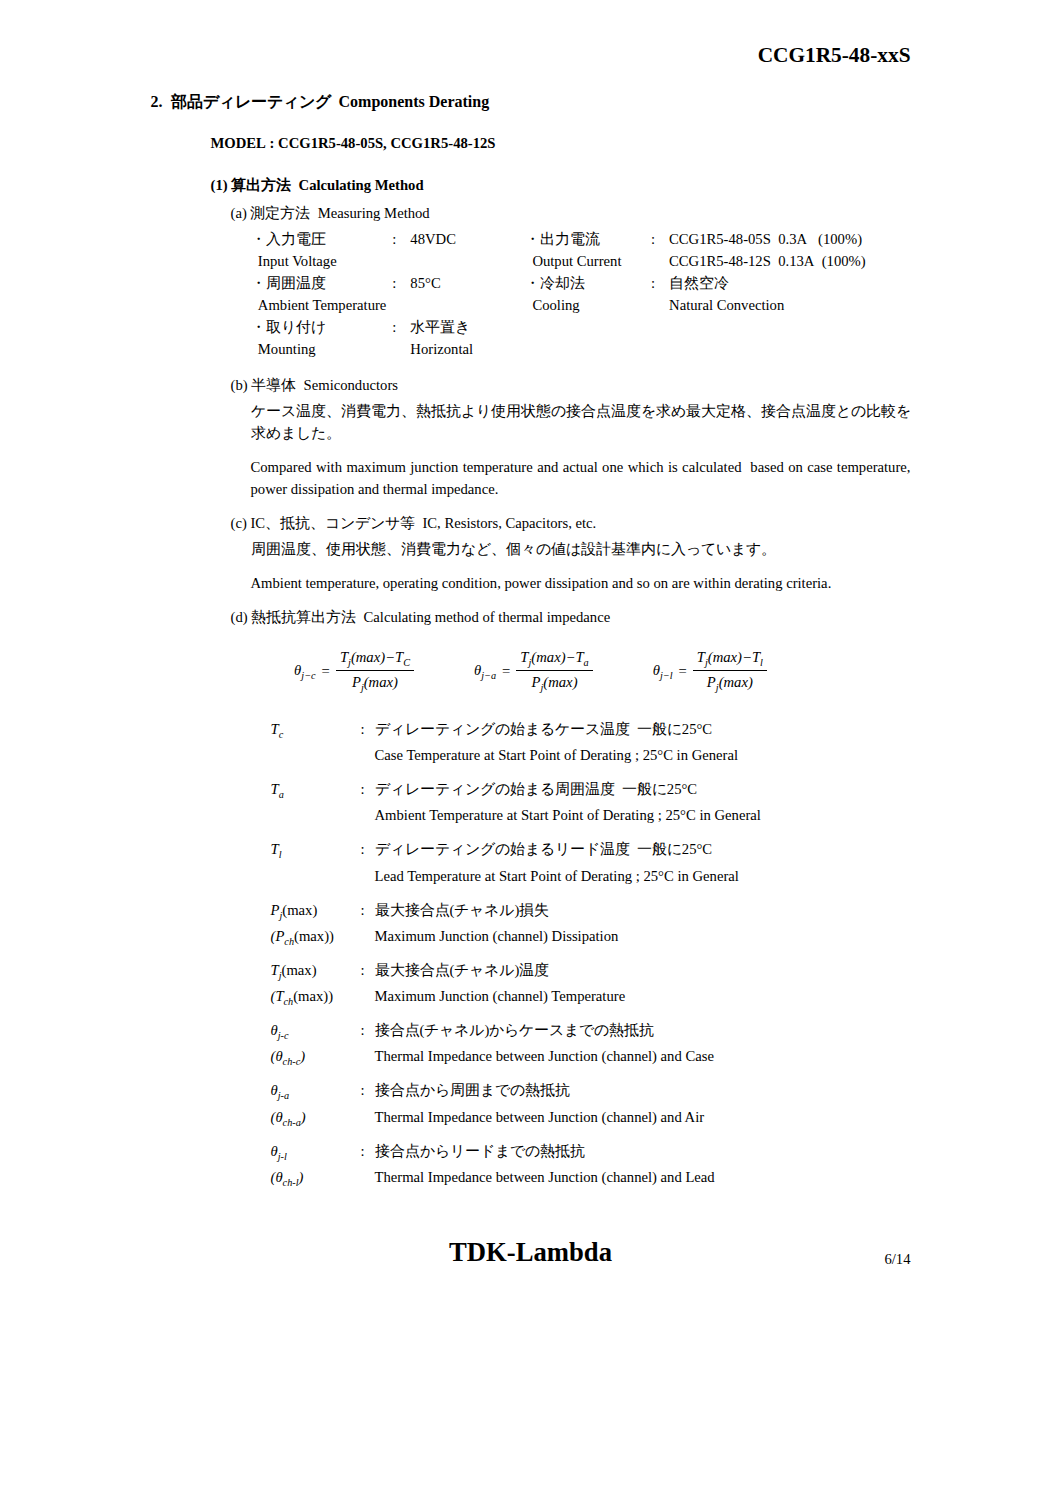CCG1R5-48-xxS
2. 部品ディレーティング Components Derating
MODEL : CCG1R5-48-05S, CCG1R5-48-12S
(1) 算出方法 Calculating Method
(a) 測定方法 Measuring Method
| ・入力電圧 | : | 48VDC | | ・出力電流 | : | CCG1R5-48-05S 0.3A (100%) |
| Input Voltage | | | | Output Current | | CCG1R5-48-12S 0.13A (100%) |
| ・周囲温度 | : | 85°C | | ・冷却法 | : | 自然空冷 |
| Ambient Temperature | | | | Cooling | | Natural Convection |
| ・取り付け | : | 水平置き | | | | |
| Mounting | | Horizontal | | | | |
(b) 半導体 Semiconductors
ケース温度、消費電力、熱抵抗より使用状態の接合点温度を求め最大定格、接合点温度との比較を求めました。
Compared with maximum junction temperature and actual one which is calculated based on case temperature, power dissipation and thermal impedance.
(c) IC、抵抗、コンデンサ等 IC, Resistors, Capacitors, etc.
周囲温度、使用状態、消費電力など、個々の値は設計基準内に入っています。
Ambient temperature, operating condition, power dissipation and so on are within derating criteria.
(d) 熱抵抗算出方法 Calculating method of thermal impedance
θj−c = Tj(max)−TC Pj(max) θj−a = Tj(max)−Ta Pj(max) θj−l = Tj(max)−Tl Pj(max)
| T c | : | ディレーティングの始まるケース温度 一般に25°C |
| | | Case Temperature at Start Point of Derating ; 25°C in General |
| T a | : | ディレーティングの始まる周囲温度 一般に25°C |
| | | Ambient Temperature at Start Point of Derating ; 25°C in General |
| T l | : | ディレーティングの始まるリード温度 一般に25°C |
| | | Lead Temperature at Start Point of Derating ; 25°C in General |
| P j (max) | : | 最大接合点(チャネル)損失 |
| ( P ch (max)) | | Maximum Junction (channel) Dissipation |
| T j (max) | : | 最大接合点(チャネル)温度 |
| ( T ch (max)) | | Maximum Junction (channel) Temperature |
| θ j-c | : | 接合点(チャネル)からケースまでの熱抵抗 |
| (θ ch-c ) | | Thermal Impedance between Junction (channel) and Case |
| θ j-a | : | 接合点から周囲までの熱抵抗 |
| (θ ch-a ) | | Thermal Impedance between Junction (channel) and Air |
| θ j-l | : | 接合点からリードまでの熱抵抗 |
| (θ ch-l ) | | Thermal Impedance between Junction (channel) and Lead |
TDK-Lambda 6/14